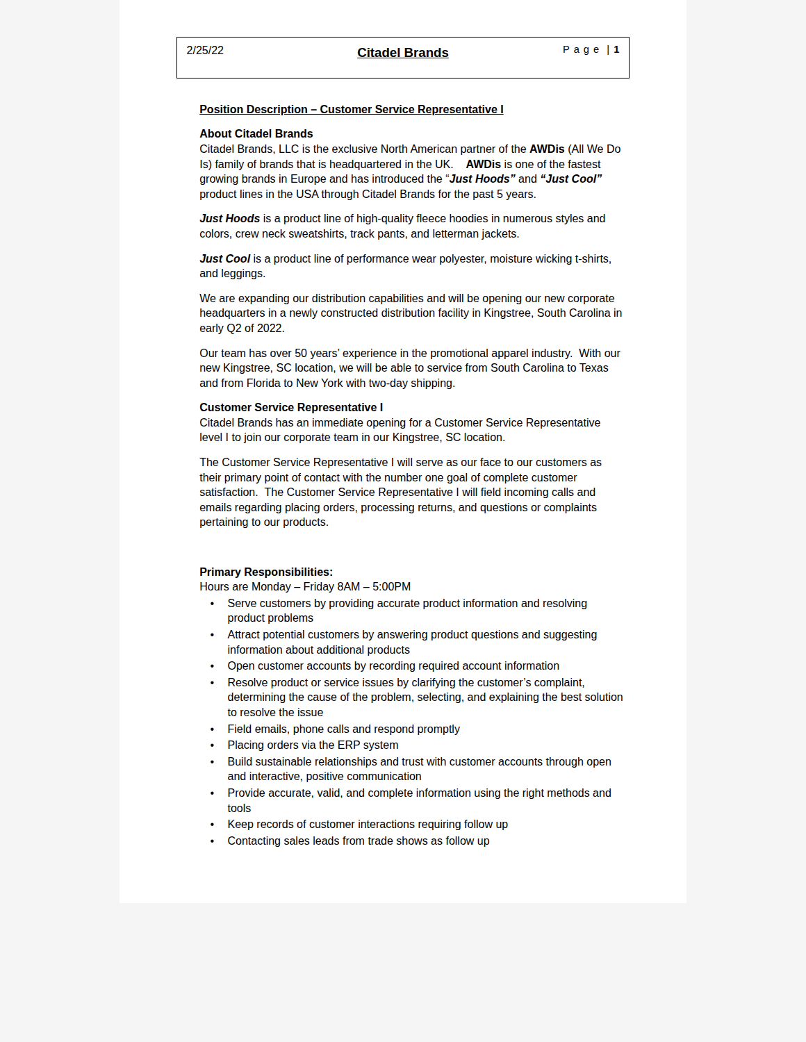2/25/22
Citadel Brands
P a g e | 1
Position Description – Customer Service Representative I
About Citadel Brands
Citadel Brands, LLC is the exclusive North American partner of the AWDis (All We Do Is) family of brands that is headquartered in the UK. AWDis is one of the fastest growing brands in Europe and has introduced the “Just Hoods” and “Just Cool” product lines in the USA through Citadel Brands for the past 5 years.
Just Hoods is a product line of high-quality fleece hoodies in numerous styles and colors, crew neck sweatshirts, track pants, and letterman jackets.
Just Cool is a product line of performance wear polyester, moisture wicking t-shirts, and leggings.
We are expanding our distribution capabilities and will be opening our new corporate headquarters in a newly constructed distribution facility in Kingstree, South Carolina in early Q2 of 2022.
Our team has over 50 years’ experience in the promotional apparel industry. With our new Kingstree, SC location, we will be able to service from South Carolina to Texas and from Florida to New York with two-day shipping.
Customer Service Representative I
Citadel Brands has an immediate opening for a Customer Service Representative level I to join our corporate team in our Kingstree, SC location.
The Customer Service Representative I will serve as our face to our customers as their primary point of contact with the number one goal of complete customer satisfaction. The Customer Service Representative I will field incoming calls and emails regarding placing orders, processing returns, and questions or complaints pertaining to our products.
Primary Responsibilities:
Hours are Monday – Friday 8AM – 5:00PM
Serve customers by providing accurate product information and resolving product problems
Attract potential customers by answering product questions and suggesting information about additional products
Open customer accounts by recording required account information
Resolve product or service issues by clarifying the customer’s complaint, determining the cause of the problem, selecting, and explaining the best solution to resolve the issue
Field emails, phone calls and respond promptly
Placing orders via the ERP system
Build sustainable relationships and trust with customer accounts through open and interactive, positive communication
Provide accurate, valid, and complete information using the right methods and tools
Keep records of customer interactions requiring follow up
Contacting sales leads from trade shows as follow up